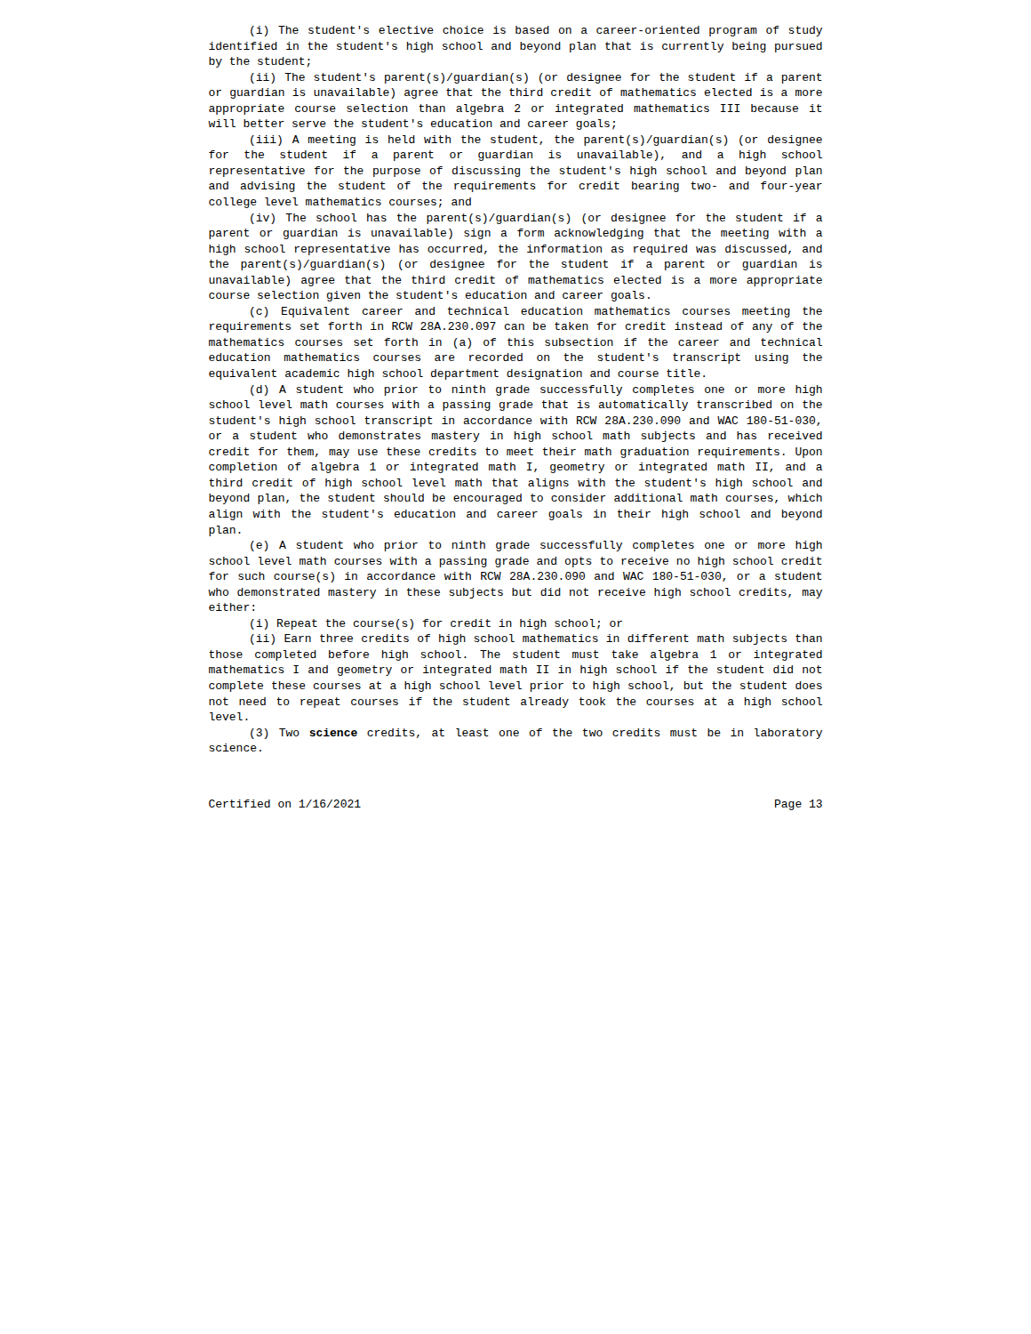(i) The student's elective choice is based on a career-oriented program of study identified in the student's high school and beyond plan that is currently being pursued by the student;
(ii) The student's parent(s)/guardian(s) (or designee for the student if a parent or guardian is unavailable) agree that the third credit of mathematics elected is a more appropriate course selection than algebra 2 or integrated mathematics III because it will better serve the student's education and career goals;
(iii) A meeting is held with the student, the parent(s)/guardian(s) (or designee for the student if a parent or guardian is unavailable), and a high school representative for the purpose of discussing the student's high school and beyond plan and advising the student of the requirements for credit bearing two- and four-year college level mathematics courses; and
(iv) The school has the parent(s)/guardian(s) (or designee for the student if a parent or guardian is unavailable) sign a form acknowledging that the meeting with a high school representative has occurred, the information as required was discussed, and the parent(s)/guardian(s) (or designee for the student if a parent or guardian is unavailable) agree that the third credit of mathematics elected is a more appropriate course selection given the student's education and career goals.
(c) Equivalent career and technical education mathematics courses meeting the requirements set forth in RCW 28A.230.097 can be taken for credit instead of any of the mathematics courses set forth in (a) of this subsection if the career and technical education mathematics courses are recorded on the student's transcript using the equivalent academic high school department designation and course title.
(d) A student who prior to ninth grade successfully completes one or more high school level math courses with a passing grade that is automatically transcribed on the student's high school transcript in accordance with RCW 28A.230.090 and WAC 180-51-030, or a student who demonstrates mastery in high school math subjects and has received credit for them, may use these credits to meet their math graduation requirements. Upon completion of algebra 1 or integrated math I, geometry or integrated math II, and a third credit of high school level math that aligns with the student's high school and beyond plan, the student should be encouraged to consider additional math courses, which align with the student's education and career goals in their high school and beyond plan.
(e) A student who prior to ninth grade successfully completes one or more high school level math courses with a passing grade and opts to receive no high school credit for such course(s) in accordance with RCW 28A.230.090 and WAC 180-51-030, or a student who demonstrated mastery in these subjects but did not receive high school credits, may either:
(i) Repeat the course(s) for credit in high school; or
(ii) Earn three credits of high school mathematics in different math subjects than those completed before high school. The student must take algebra 1 or integrated mathematics I and geometry or integrated math II in high school if the student did not complete these courses at a high school level prior to high school, but the student does not need to repeat courses if the student already took the courses at a high school level.
(3) Two science credits, at least one of the two credits must be in laboratory science.
Certified on 1/16/2021 Page 13